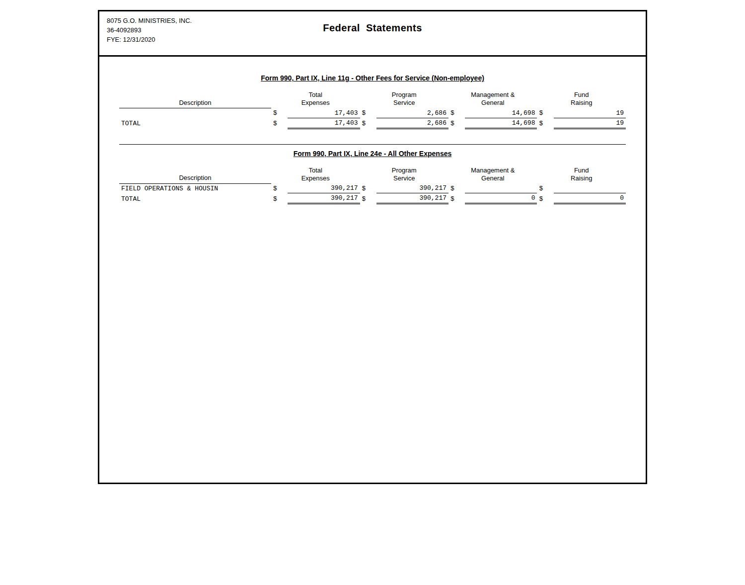8075 G.O. MINISTRIES, INC.
36-4092893
FYE: 12/31/2020
Federal Statements
Form 990, Part IX, Line 11g - Other Fees for Service (Non-employee)
| Description | Total Expenses | Program Service | Management & General | Fund Raising |
| --- | --- | --- | --- | --- |
| | $ | 17,403 | $ | 2,686 | $ | 14,698 | $ | 19 |
| TOTAL | $ | 17,403 | $ | 2,686 | $ | 14,698 | $ | 19 |
Form 990, Part IX, Line 24e - All Other Expenses
| Description | Total Expenses | Program Service | Management & General | Fund Raising |
| --- | --- | --- | --- | --- |
| FIELD OPERATIONS & HOUSIN | $ | 390,217 | $ | 390,217 | $ | | $ | |
| TOTAL | $ | 390,217 | $ | 390,217 | $ | 0 | $ | 0 |